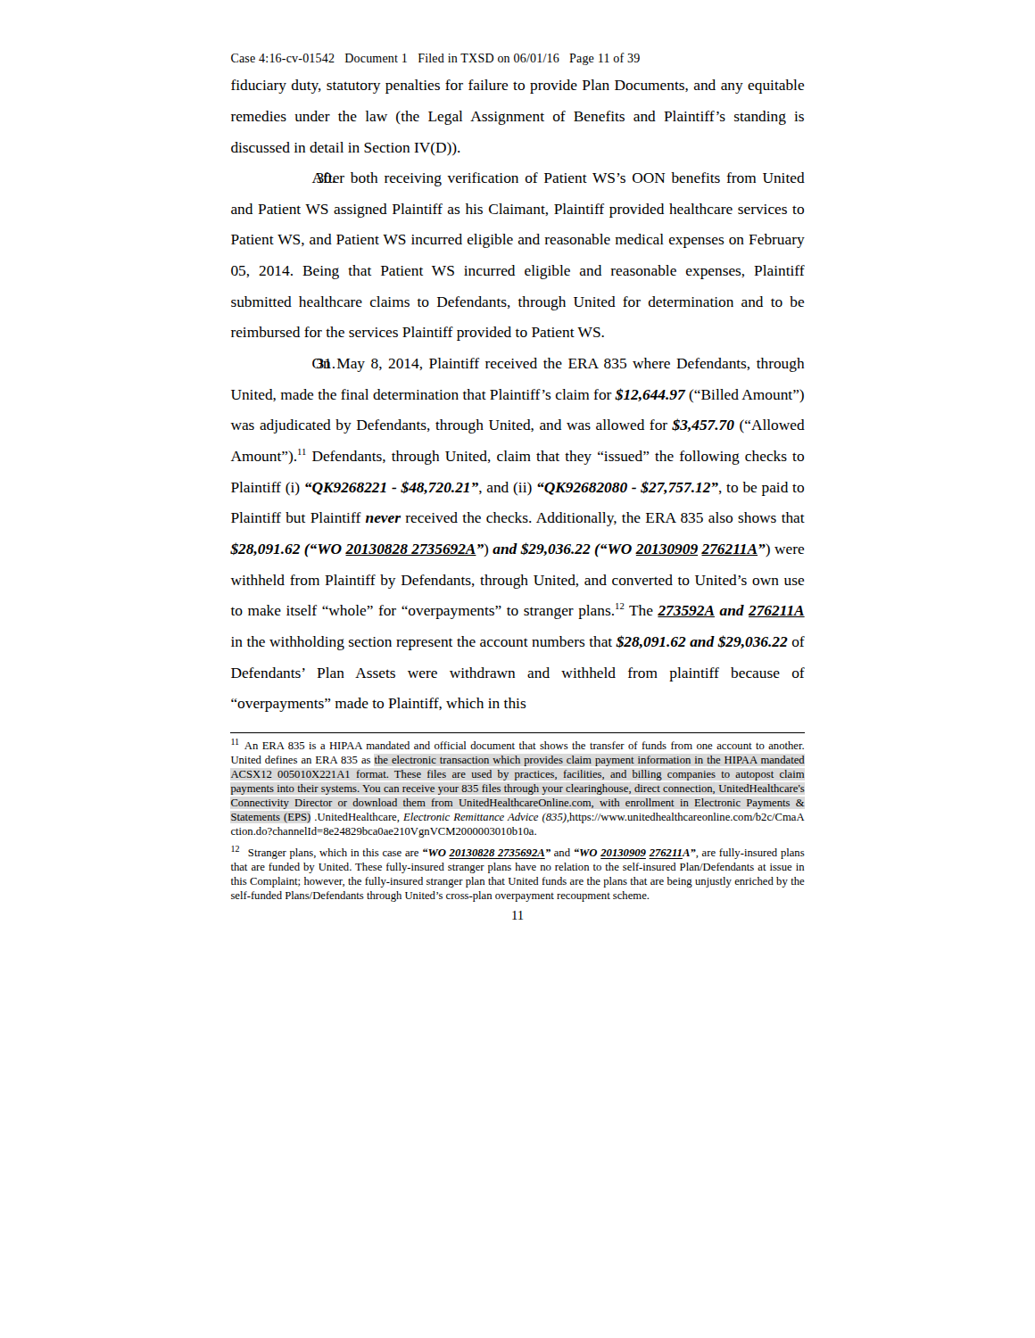Case 4:16-cv-01542 Document 1 Filed in TXSD on 06/01/16 Page 11 of 39
fiduciary duty, statutory penalties for failure to provide Plan Documents, and any equitable remedies under the law (the Legal Assignment of Benefits and Plaintiff’s standing is discussed in detail in Section IV(D)).
30. After both receiving verification of Patient WS’s OON benefits from United and Patient WS assigned Plaintiff as his Claimant, Plaintiff provided healthcare services to Patient WS, and Patient WS incurred eligible and reasonable medical expenses on February 05, 2014. Being that Patient WS incurred eligible and reasonable expenses, Plaintiff submitted healthcare claims to Defendants, through United for determination and to be reimbursed for the services Plaintiff provided to Patient WS.
31. On May 8, 2014, Plaintiff received the ERA 835 where Defendants, through United, made the final determination that Plaintiff’s claim for $12,644.97 (“Billed Amount”) was adjudicated by Defendants, through United, and was allowed for $3,457.70 (“Allowed Amount”).11 Defendants, through United, claim that they “issued” the following checks to Plaintiff (i) “QK9268221 - $48,720.21”, and (ii) “QK92682080 - $27,757.12”, to be paid to Plaintiff but Plaintiff never received the checks. Additionally, the ERA 835 also shows that $28,091.62 (“WO 20130828 2735692A”) and $29,036.22 (“WO 20130909 276211A”) were withheld from Plaintiff by Defendants, through United, and converted to United’s own use to make itself “whole” for “overpayments” to stranger plans.12 The 273592A and 276211A in the withholding section represent the account numbers that $28,091.62 and $29,036.22 of Defendants’ Plan Assets were withdrawn and withheld from plaintiff because of “overpayments” made to Plaintiff, which in this
11 An ERA 835 is a HIPAA mandated and official document that shows the transfer of funds from one account to another. United defines an ERA 835 as the electronic transaction which provides claim payment information in the HIPAA mandated ACSX12 005010X221A1 format. These files are used by practices, facilities, and billing companies to autopost claim payments into their systems. You can receive your 835 files through your clearinghouse, direct connection, UnitedHealthcare's Connectivity Director or download them from UnitedHealthcareOnline.com, with enrollment in Electronic Payments & Statements (EPS) .UnitedHealthcare, Electronic Remittance Advice (835), https://www.unitedhealthcareonline.com/b2c/CmaAction.do?channelId=8e24829bca0ae210VgnVCM2000003010b10a.
12 Stranger plans, which in this case are “WO 20130828 2735692A” and “WO 20130909 276211 A”, are fully-insured plans that are funded by United. These fully-insured stranger plans have no relation to the self-insured Plan/Defendants at issue in this Complaint; however, the fully-insured stranger plan that United funds are the plans that are being unjustly enriched by the self-funded Plans/Defendants through United’s cross-plan overpayment recoupment scheme.
11